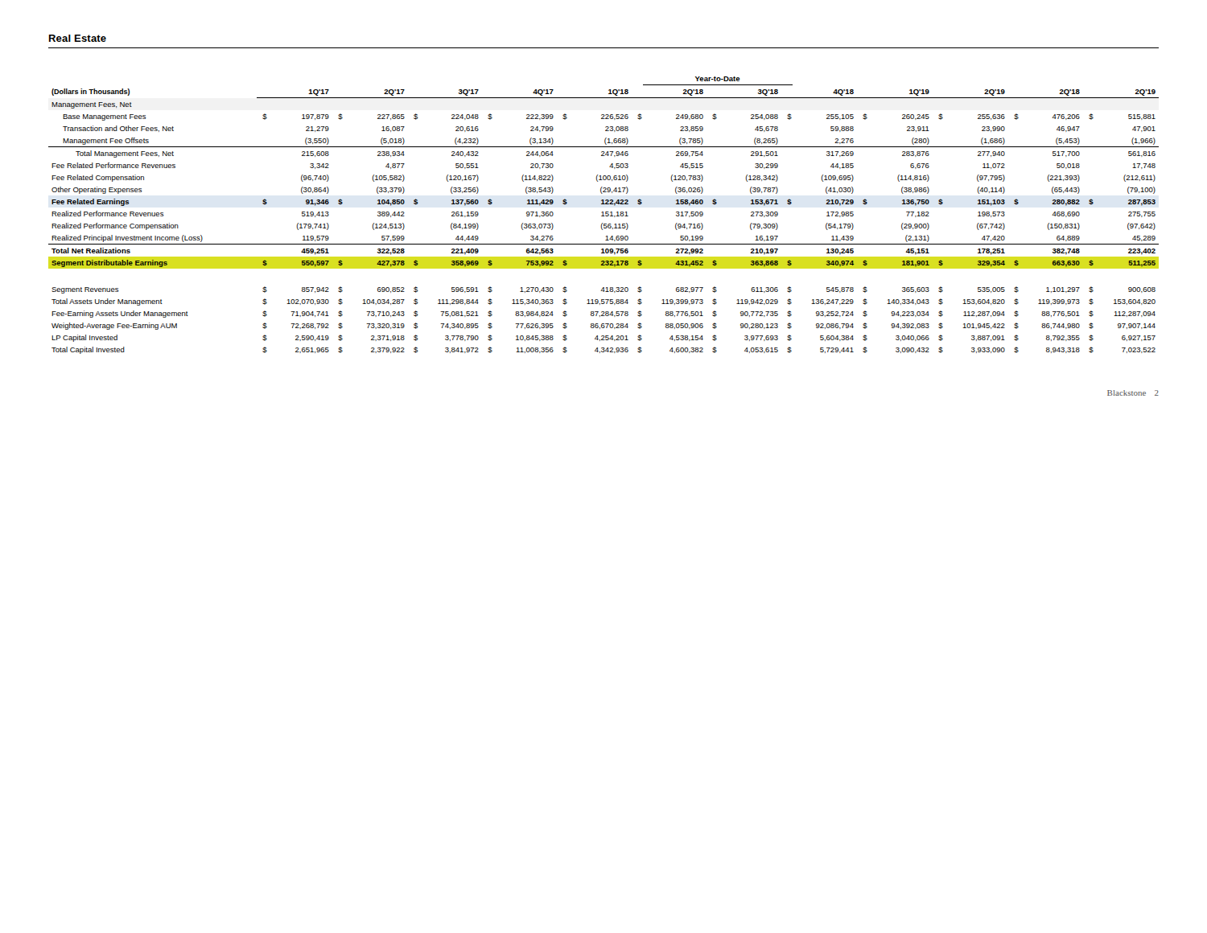Real Estate
| | | Year-to-Date |
| --- | --- | --- |
| (Dollars in Thousands) | 1Q'17 | 2Q'17 | 3Q'17 | 4Q'17 | 1Q'18 | 2Q'18 | 3Q'18 | 4Q'18 | 1Q'19 | 2Q'19 | 2Q'18 | 2Q'19 |
| Management Fees, Net | |
| Base Management Fees | $ | 197,879 | $ | 227,865 | $ | 224,048 | $ | 222,399 | $ | 226,526 | $ | 249,680 | $ | 254,088 | $ | 255,105 | $ | 260,245 | $ | 255,636 | $ | 476,206 | $ | 515,881 |
| Transaction and Other Fees, Net | | 21,279 | | 16,087 | | 20,616 | | 24,799 | | 23,088 | | 23,859 | | 45,678 | | 59,888 | | 23,911 | | 23,990 | | 46,947 | | 47,901 |
| Management Fee Offsets | | (3,550) | | (5,018) | | (4,232) | | (3,134) | | (1,668) | | (3,785) | | (8,265) | | 2,276 | | (280) | | (1,686) | | (5,453) | | (1,966) |
| Total Management Fees, Net | | 215,608 | | 238,934 | | 240,432 | | 244,064 | | 247,946 | | 269,754 | | 291,501 | | 317,269 | | 283,876 | | 277,940 | | 517,700 | | 561,816 |
| Fee Related Performance Revenues | | 3,342 | | 4,877 | | 50,551 | | 20,730 | | 4,503 | | 45,515 | | 30,299 | | 44,185 | | 6,676 | | 11,072 | | 50,018 | | 17,748 |
| Fee Related Compensation | | (96,740) | | (105,582) | | (120,167) | | (114,822) | | (100,610) | | (120,783) | | (128,342) | | (109,695) | | (114,816) | | (97,795) | | (221,393) | | (212,611) |
| Other Operating Expenses | | (30,864) | | (33,379) | | (33,256) | | (38,543) | | (29,417) | | (36,026) | | (39,787) | | (41,030) | | (38,986) | | (40,114) | | (65,443) | | (79,100) |
| Fee Related Earnings | $ | 91,346 | $ | 104,850 | $ | 137,560 | $ | 111,429 | $ | 122,422 | $ | 158,460 | $ | 153,671 | $ | 210,729 | $ | 136,750 | $ | 151,103 | $ | 280,882 | $ | 287,853 |
| Realized Performance Revenues | | 519,413 | | 389,442 | | 261,159 | | 971,360 | | 151,181 | | 317,509 | | 273,309 | | 172,985 | | 77,182 | | 198,573 | | 468,690 | | 275,755 |
| Realized Performance Compensation | | (179,741) | | (124,513) | | (84,199) | | (363,073) | | (56,115) | | (94,716) | | (79,309) | | (54,179) | | (29,900) | | (67,742) | | (150,831) | | (97,642) |
| Realized Principal Investment Income (Loss) | | 119,579 | | 57,599 | | 44,449 | | 34,276 | | 14,690 | | 50,199 | | 16,197 | | 11,439 | | (2,131) | | 47,420 | | 64,889 | | 45,289 |
| Total Net Realizations | | 459,251 | | 322,528 | | 221,409 | | 642,563 | | 109,756 | | 272,992 | | 210,197 | | 130,245 | | 45,151 | | 178,251 | | 382,748 | | 223,402 |
| Segment Distributable Earnings | $ | 550,597 | $ | 427,378 | $ | 358,969 | $ | 753,992 | $ | 232,178 | $ | 431,452 | $ | 363,868 | $ | 340,974 | $ | 181,901 | $ | 329,354 | $ | 663,630 | $ | 511,255 |
| Segment Revenues | $ | 857,942 | $ | 690,852 | $ | 596,591 | $ | 1,270,430 | $ | 418,320 | $ | 682,977 | $ | 611,306 | $ | 545,878 | $ | 365,603 | $ | 535,005 | $ | 1,101,297 | $ | 900,608 |
| Total Assets Under Management | $ | 102,070,930 | $ | 104,034,287 | $ | 111,298,844 | $ | 115,340,363 | $ | 119,575,884 | $ | 119,399,973 | $ | 119,942,029 | $ | 136,247,229 | $ | 140,334,043 | $ | 153,604,820 | $ | 119,399,973 | $ | 153,604,820 |
| Fee-Earning Assets Under Management | $ | 71,904,741 | $ | 73,710,243 | $ | 75,081,521 | $ | 83,984,824 | $ | 87,284,578 | $ | 88,776,501 | $ | 90,772,735 | $ | 93,252,724 | $ | 94,223,034 | $ | 112,287,094 | $ | 88,776,501 | $ | 112,287,094 |
| Weighted-Average Fee-Earning AUM | $ | 72,268,792 | $ | 73,320,319 | $ | 74,340,895 | $ | 77,626,395 | $ | 86,670,284 | $ | 88,050,906 | $ | 90,280,123 | $ | 92,086,794 | $ | 94,392,083 | $ | 101,945,422 | $ | 86,744,980 | $ | 97,907,144 |
| LP Capital Invested | $ | 2,590,419 | $ | 2,371,918 | $ | 3,778,790 | $ | 10,845,388 | $ | 4,254,201 | $ | 4,538,154 | $ | 3,977,693 | $ | 5,604,384 | $ | 3,040,066 | $ | 3,887,091 | $ | 8,792,355 | $ | 6,927,157 |
| Total Capital Invested | $ | 2,651,965 | $ | 2,379,922 | $ | 3,841,972 | $ | 11,008,356 | $ | 4,342,936 | $ | 4,600,382 | $ | 4,053,615 | $ | 5,729,441 | $ | 3,090,432 | $ | 3,933,090 | $ | 8,943,318 | $ | 7,023,522 |
Blackstone2